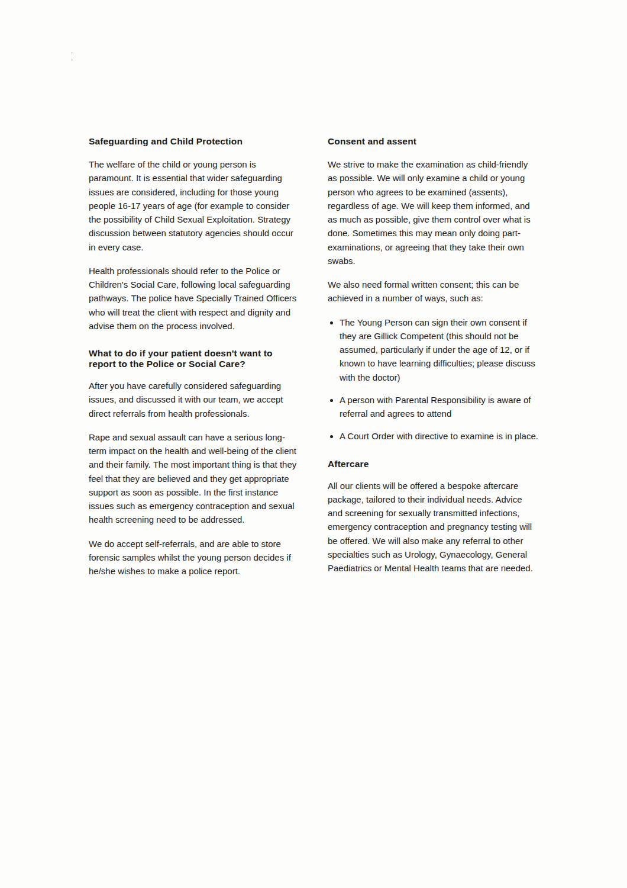.
.
Safeguarding and Child Protection
The welfare of the child or young person is paramount. It is essential that wider safeguarding issues are considered, including for those young people 16-17 years of age (for example to consider the possibility of Child Sexual Exploitation. Strategy discussion between statutory agencies should occur in every case.
Health professionals should refer to the Police or Children's Social Care, following local safeguarding pathways. The police have Specially Trained Officers who will treat the client with respect and dignity and advise them on the process involved.
What to do if your patient doesn't want to report to the Police or Social Care?
After you have carefully considered safeguarding issues, and discussed it with our team, we accept direct referrals from health professionals.
Rape and sexual assault can have a serious long-term impact on the health and well-being of the client and their family. The most important thing is that they feel that they are believed and they get appropriate support as soon as possible. In the first instance issues such as emergency contraception and sexual health screening need to be addressed.
We do accept self-referrals, and are able to store forensic samples whilst the young person decides if he/she wishes to make a police report.
Consent and assent
We strive to make the examination as child-friendly as possible. We will only examine a child or young person who agrees to be examined (assents), regardless of age. We will keep them informed, and as much as possible, give them control over what is done. Sometimes this may mean only doing part-examinations, or agreeing that they take their own swabs.
We also need formal written consent; this can be achieved in a number of ways, such as:
The Young Person can sign their own consent if they are Gillick Competent (this should not be assumed, particularly if under the age of 12, or if known to have learning difficulties; please discuss with the doctor)
A person with Parental Responsibility is aware of referral and agrees to attend
A Court Order with directive to examine is in place.
Aftercare
All our clients will be offered a bespoke aftercare package, tailored to their individual needs. Advice and screening for sexually transmitted infections, emergency contraception and pregnancy testing will be offered. We will also make any referral to other specialties such as Urology, Gynaecology, General Paediatrics or Mental Health teams that are needed.